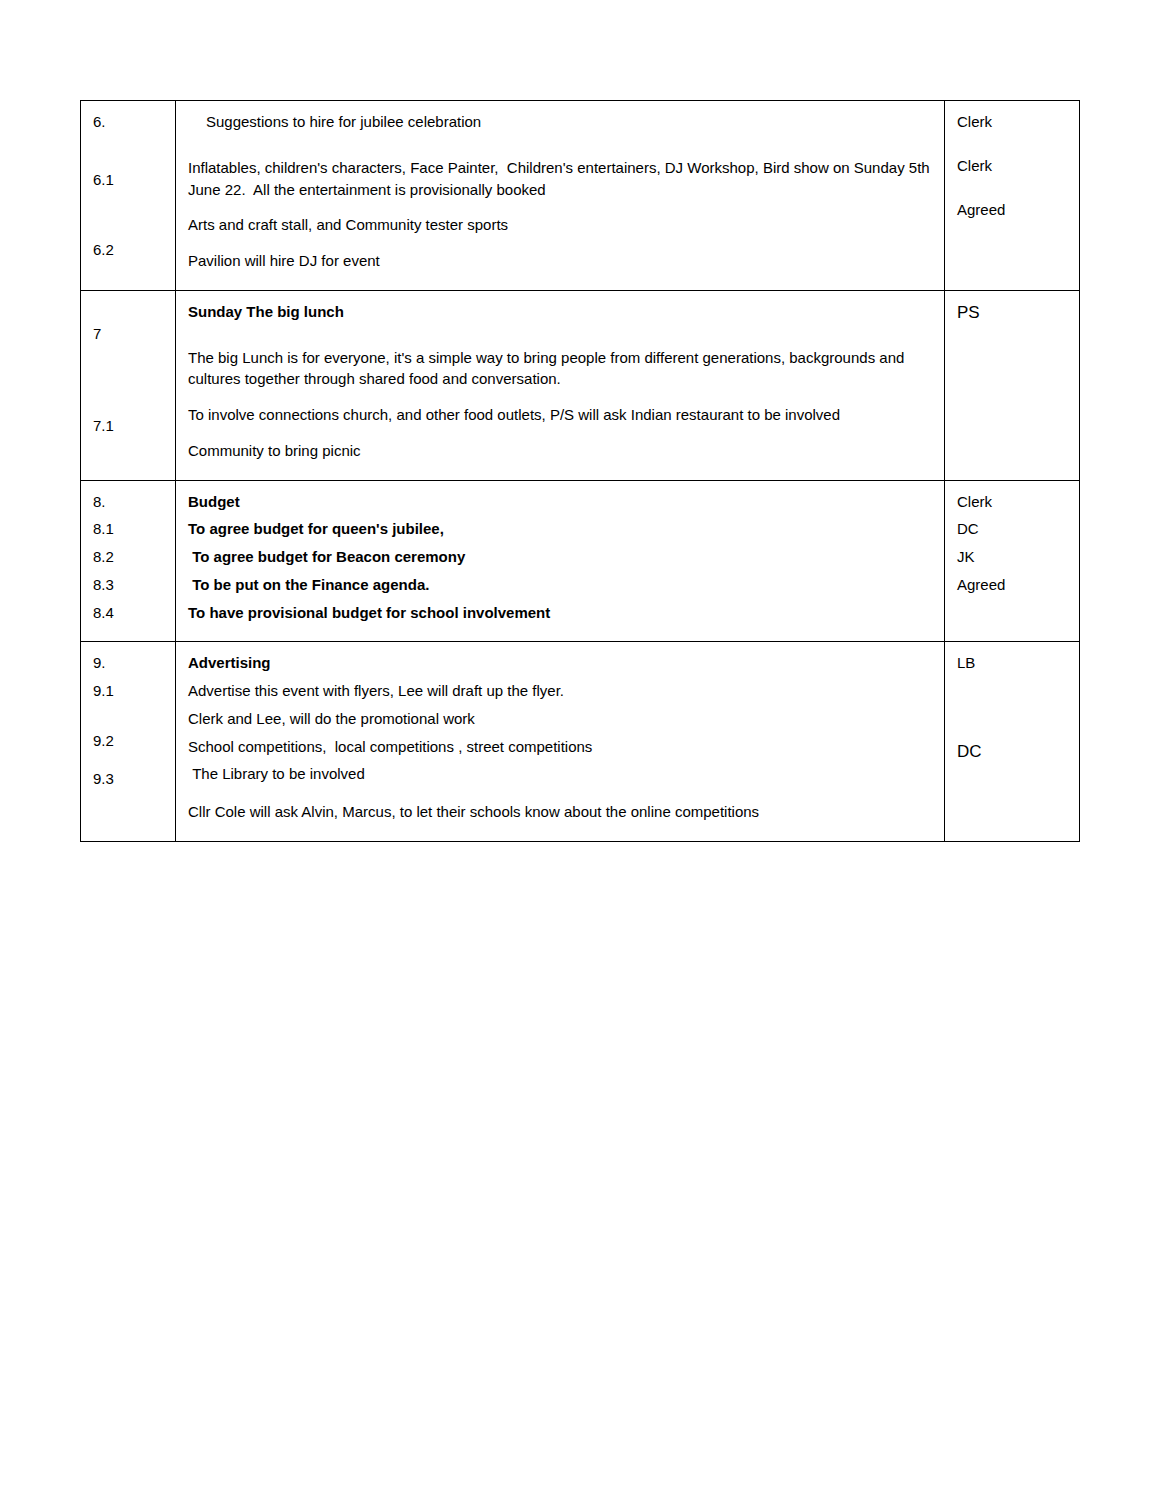| 6. 6.1 6.2 | Suggestions to hire for jubilee celebration Inflatables, children's characters, Face Painter, Children's entertainers, DJ Workshop, Bird show on Sunday 5th June 22. All the entertainment is provisionally booked Arts and craft stall, and Community tester sports Pavilion will hire DJ for event | Clerk Clerk Agreed |
| 7 7.1 | Sunday The big lunch The big Lunch is for everyone, it's a simple way to bring people from different generations, backgrounds and cultures together through shared food and conversation. To involve connections church, and other food outlets, P/S will ask Indian restaurant to be involved Community to bring picnic | PS |
| 8. 8.1 8.2 8.3 8.4 | Budget To agree budget for queen's jubilee, To agree budget for Beacon ceremony To be put on the Finance agenda. To have provisional budget for school involvement | Clerk DC JK Agreed |
| 9. 9.1 9.2 9.3 | Advertising Advertise this event with flyers, Lee will draft up the flyer. Clerk and Lee, will do the promotional work School competitions, local competitions , street competitions The Library to be involved Cllr Cole will ask Alvin, Marcus, to let their schools know about the online competitions | LB DC |